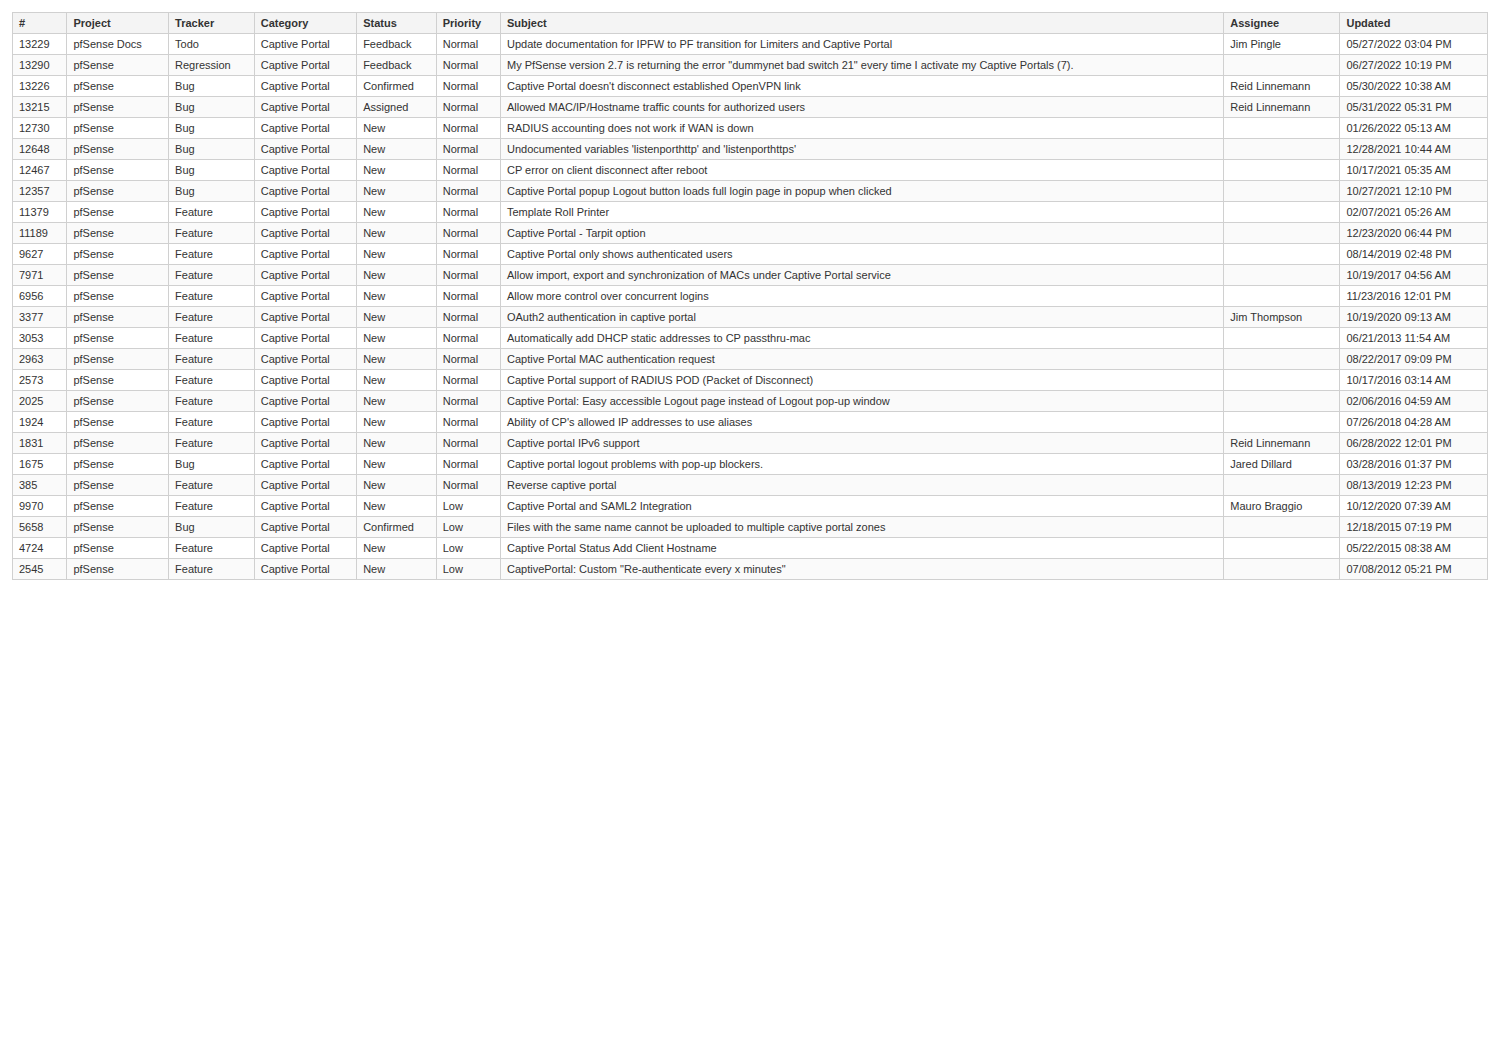Redmine issue list
| # | Project | Tracker | Category | Status | Priority | Subject | Assignee | Updated |
| --- | --- | --- | --- | --- | --- | --- | --- | --- |
| 13229 | pfSense Docs | Todo | Captive Portal | Feedback | Normal | Update documentation for IPFW to PF transition for Limiters and Captive Portal | Jim Pingle | 05/27/2022 03:04 PM |
| 13290 | pfSense | Regression | Captive Portal | Feedback | Normal | My PfSense version 2.7 is returning the error "dummynet bad switch 21" every time I activate my Captive Portals (7). | | 06/27/2022 10:19 PM |
| 13226 | pfSense | Bug | Captive Portal | Confirmed | Normal | Captive Portal doesn't disconnect established OpenVPN link | Reid Linnemann | 05/30/2022 10:38 AM |
| 13215 | pfSense | Bug | Captive Portal | Assigned | Normal | Allowed MAC/IP/Hostname traffic counts for authorized users | Reid Linnemann | 05/31/2022 05:31 PM |
| 12730 | pfSense | Bug | Captive Portal | New | Normal | RADIUS accounting does not work if WAN is down | | 01/26/2022 05:13 AM |
| 12648 | pfSense | Bug | Captive Portal | New | Normal | Undocumented variables 'listenporthttp' and 'listenporthttps' | | 12/28/2021 10:44 AM |
| 12467 | pfSense | Bug | Captive Portal | New | Normal | CP error on client disconnect after reboot | | 10/17/2021 05:35 AM |
| 12357 | pfSense | Bug | Captive Portal | New | Normal | Captive Portal popup Logout button loads full login page in popup when clicked | | 10/27/2021 12:10 PM |
| 11379 | pfSense | Feature | Captive Portal | New | Normal | Template Roll Printer | | 02/07/2021 05:26 AM |
| 11189 | pfSense | Feature | Captive Portal | New | Normal | Captive Portal - Tarpit option | | 12/23/2020 06:44 PM |
| 9627 | pfSense | Feature | Captive Portal | New | Normal | Captive Portal only shows authenticated users | | 08/14/2019 02:48 PM |
| 7971 | pfSense | Feature | Captive Portal | New | Normal | Allow import, export and synchronization of MACs under Captive Portal service | | 10/19/2017 04:56 AM |
| 6956 | pfSense | Feature | Captive Portal | New | Normal | Allow more control over concurrent logins | | 11/23/2016 12:01 PM |
| 3377 | pfSense | Feature | Captive Portal | New | Normal | OAuth2 authentication in captive portal | Jim Thompson | 10/19/2020 09:13 AM |
| 3053 | pfSense | Feature | Captive Portal | New | Normal | Automatically add DHCP static addresses to CP passthru-mac | | 06/21/2013 11:54 AM |
| 2963 | pfSense | Feature | Captive Portal | New | Normal | Captive Portal MAC authentication request | | 08/22/2017 09:09 PM |
| 2573 | pfSense | Feature | Captive Portal | New | Normal | Captive Portal support of RADIUS POD (Packet of Disconnect) | | 10/17/2016 03:14 AM |
| 2025 | pfSense | Feature | Captive Portal | New | Normal | Captive Portal: Easy accessible Logout page instead of Logout pop-up window | | 02/06/2016 04:59 AM |
| 1924 | pfSense | Feature | Captive Portal | New | Normal | Ability of CP's allowed IP addresses to use aliases | | 07/26/2018 04:28 AM |
| 1831 | pfSense | Feature | Captive Portal | New | Normal | Captive portal IPv6 support | Reid Linnemann | 06/28/2022 12:01 PM |
| 1675 | pfSense | Bug | Captive Portal | New | Normal | Captive portal logout problems with pop-up blockers. | Jared Dillard | 03/28/2016 01:37 PM |
| 385 | pfSense | Feature | Captive Portal | New | Normal | Reverse captive portal | | 08/13/2019 12:23 PM |
| 9970 | pfSense | Feature | Captive Portal | New | Low | Captive Portal and SAML2 Integration | Mauro Braggio | 10/12/2020 07:39 AM |
| 5658 | pfSense | Bug | Captive Portal | Confirmed | Low | Files with the same name cannot be uploaded to multiple captive portal zones | | 12/18/2015 07:19 PM |
| 4724 | pfSense | Feature | Captive Portal | New | Low | Captive Portal Status Add Client Hostname | | 05/22/2015 08:38 AM |
| 2545 | pfSense | Feature | Captive Portal | New | Low | CaptivePortal: Custom "Re-authenticate every x minutes" | | 07/08/2012 05:21 PM |